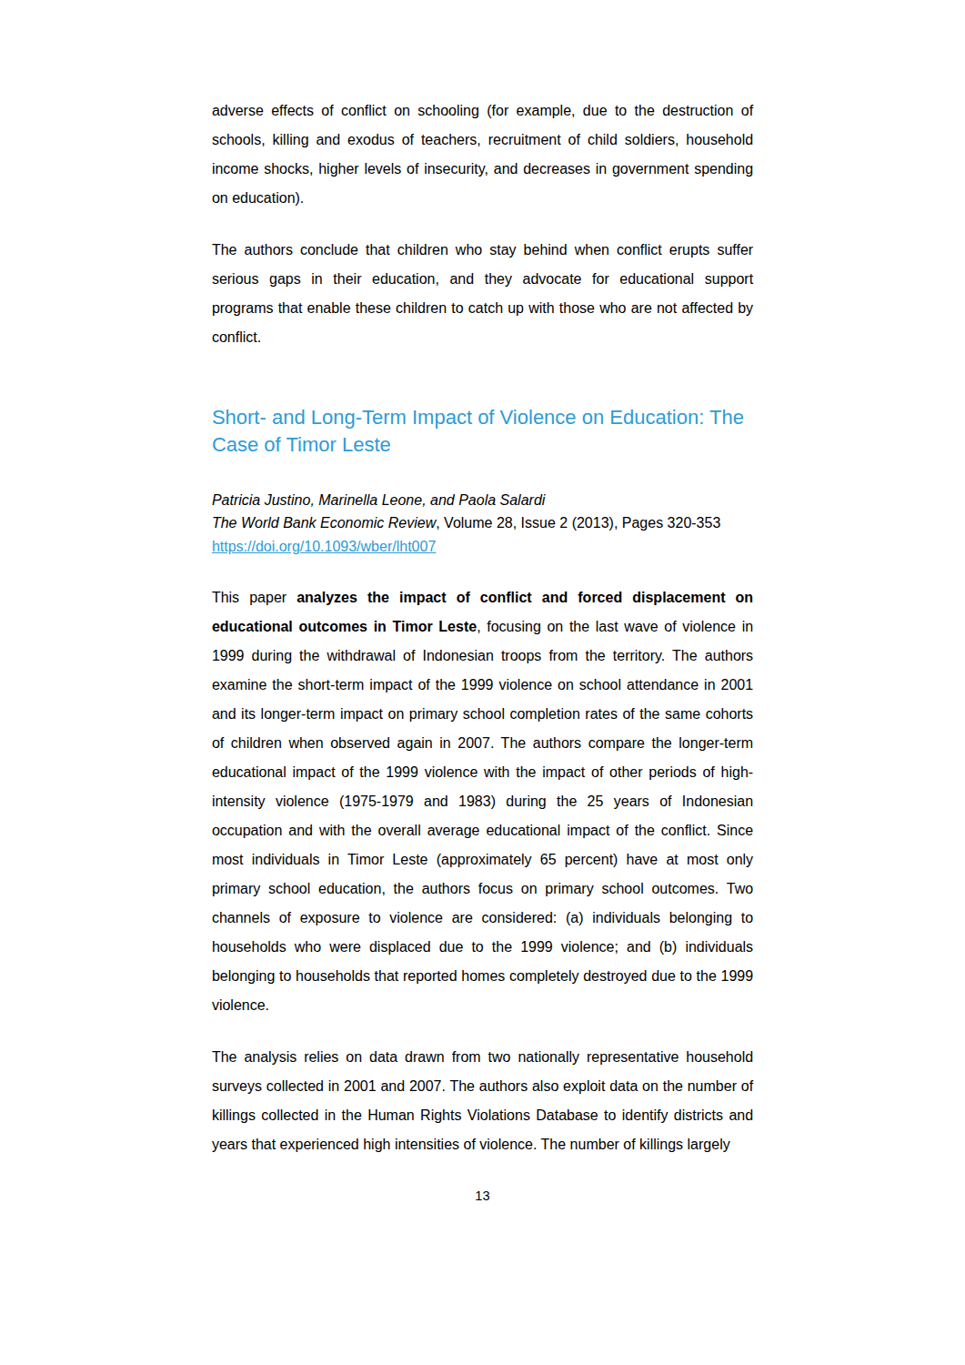adverse effects of conflict on schooling (for example, due to the destruction of schools, killing and exodus of teachers, recruitment of child soldiers, household income shocks, higher levels of insecurity, and decreases in government spending on education).
The authors conclude that children who stay behind when conflict erupts suffer serious gaps in their education, and they advocate for educational support programs that enable these children to catch up with those who are not affected by conflict.
Short- and Long-Term Impact of Violence on Education: The Case of Timor Leste
Patricia Justino, Marinella Leone, and Paola Salardi
The World Bank Economic Review, Volume 28, Issue 2 (2013), Pages 320-353
https://doi.org/10.1093/wber/lht007
This paper analyzes the impact of conflict and forced displacement on educational outcomes in Timor Leste, focusing on the last wave of violence in 1999 during the withdrawal of Indonesian troops from the territory. The authors examine the short-term impact of the 1999 violence on school attendance in 2001 and its longer-term impact on primary school completion rates of the same cohorts of children when observed again in 2007. The authors compare the longer-term educational impact of the 1999 violence with the impact of other periods of high-intensity violence (1975-1979 and 1983) during the 25 years of Indonesian occupation and with the overall average educational impact of the conflict. Since most individuals in Timor Leste (approximately 65 percent) have at most only primary school education, the authors focus on primary school outcomes. Two channels of exposure to violence are considered: (a) individuals belonging to households who were displaced due to the 1999 violence; and (b) individuals belonging to households that reported homes completely destroyed due to the 1999 violence.
The analysis relies on data drawn from two nationally representative household surveys collected in 2001 and 2007. The authors also exploit data on the number of killings collected in the Human Rights Violations Database to identify districts and years that experienced high intensities of violence. The number of killings largely
13